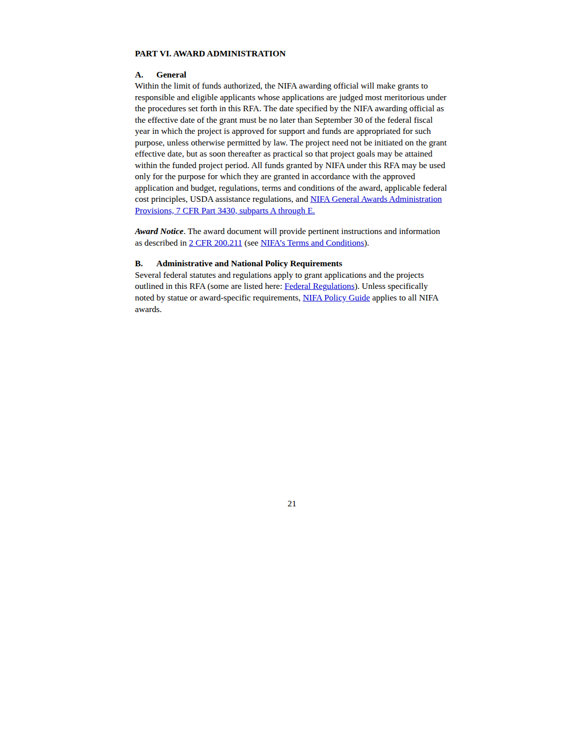PART VI. AWARD ADMINISTRATION
A. General
Within the limit of funds authorized, the NIFA awarding official will make grants to responsible and eligible applicants whose applications are judged most meritorious under the procedures set forth in this RFA. The date specified by the NIFA awarding official as the effective date of the grant must be no later than September 30 of the federal fiscal year in which the project is approved for support and funds are appropriated for such purpose, unless otherwise permitted by law. The project need not be initiated on the grant effective date, but as soon thereafter as practical so that project goals may be attained within the funded project period. All funds granted by NIFA under this RFA may be used only for the purpose for which they are granted in accordance with the approved application and budget, regulations, terms and conditions of the award, applicable federal cost principles, USDA assistance regulations, and NIFA General Awards Administration Provisions, 7 CFR Part 3430, subparts A through E.
Award Notice. The award document will provide pertinent instructions and information as described in 2 CFR 200.211 (see NIFA’s Terms and Conditions).
B. Administrative and National Policy Requirements
Several federal statutes and regulations apply to grant applications and the projects outlined in this RFA (some are listed here: Federal Regulations). Unless specifically noted by statue or award-specific requirements, NIFA Policy Guide applies to all NIFA awards.
21